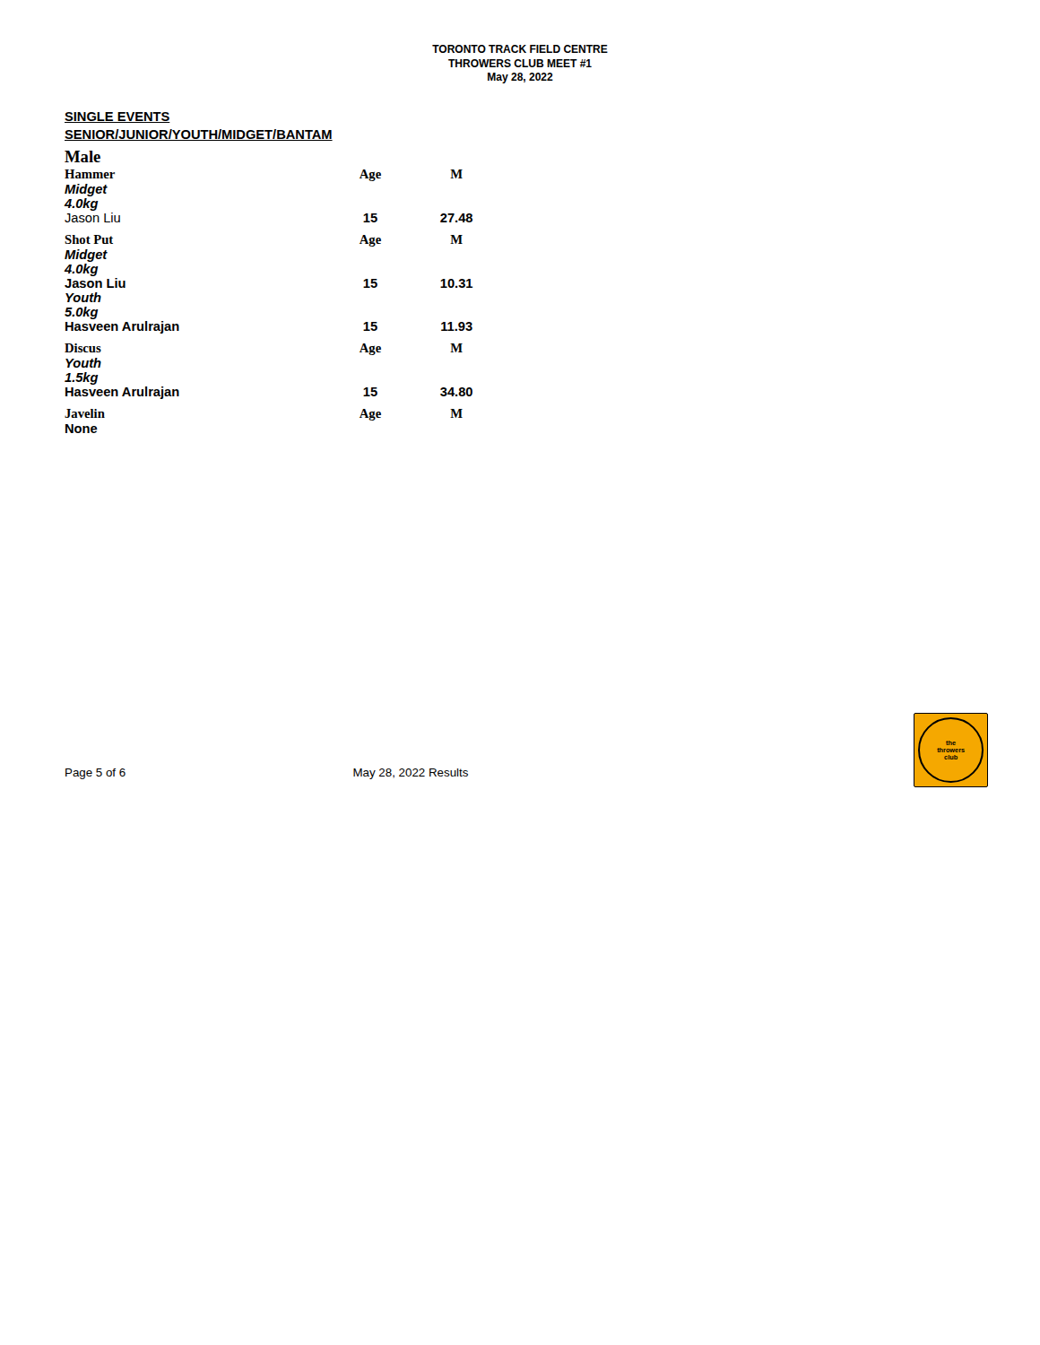TORONTO TRACK FIELD CENTRE
THROWERS CLUB MEET #1
May 28, 2022
SINGLE EVENTS
SENIOR/JUNIOR/YOUTH/MIDGET/BANTAM
Male
| Hammer | Age | M |
| Midget | | |
| 4.0kg | | |
| Jason Liu | 15 | 27.48 |
| Shot Put | Age | M |
| Midget | | |
| 4.0kg | | |
| Jason Liu | 15 | 10.31 |
| Youth | | |
| 5.0kg | | |
| Hasveen Arulrajan | 15 | 11.93 |
| Discus | Age | M |
| Youth | | |
| 1.5kg | | |
| Hasveen Arulrajan | 15 | 34.80 |
| Javelin | Age | M |
| None | | |
Page 5 of 6 May 28, 2022 Results
the throwers club